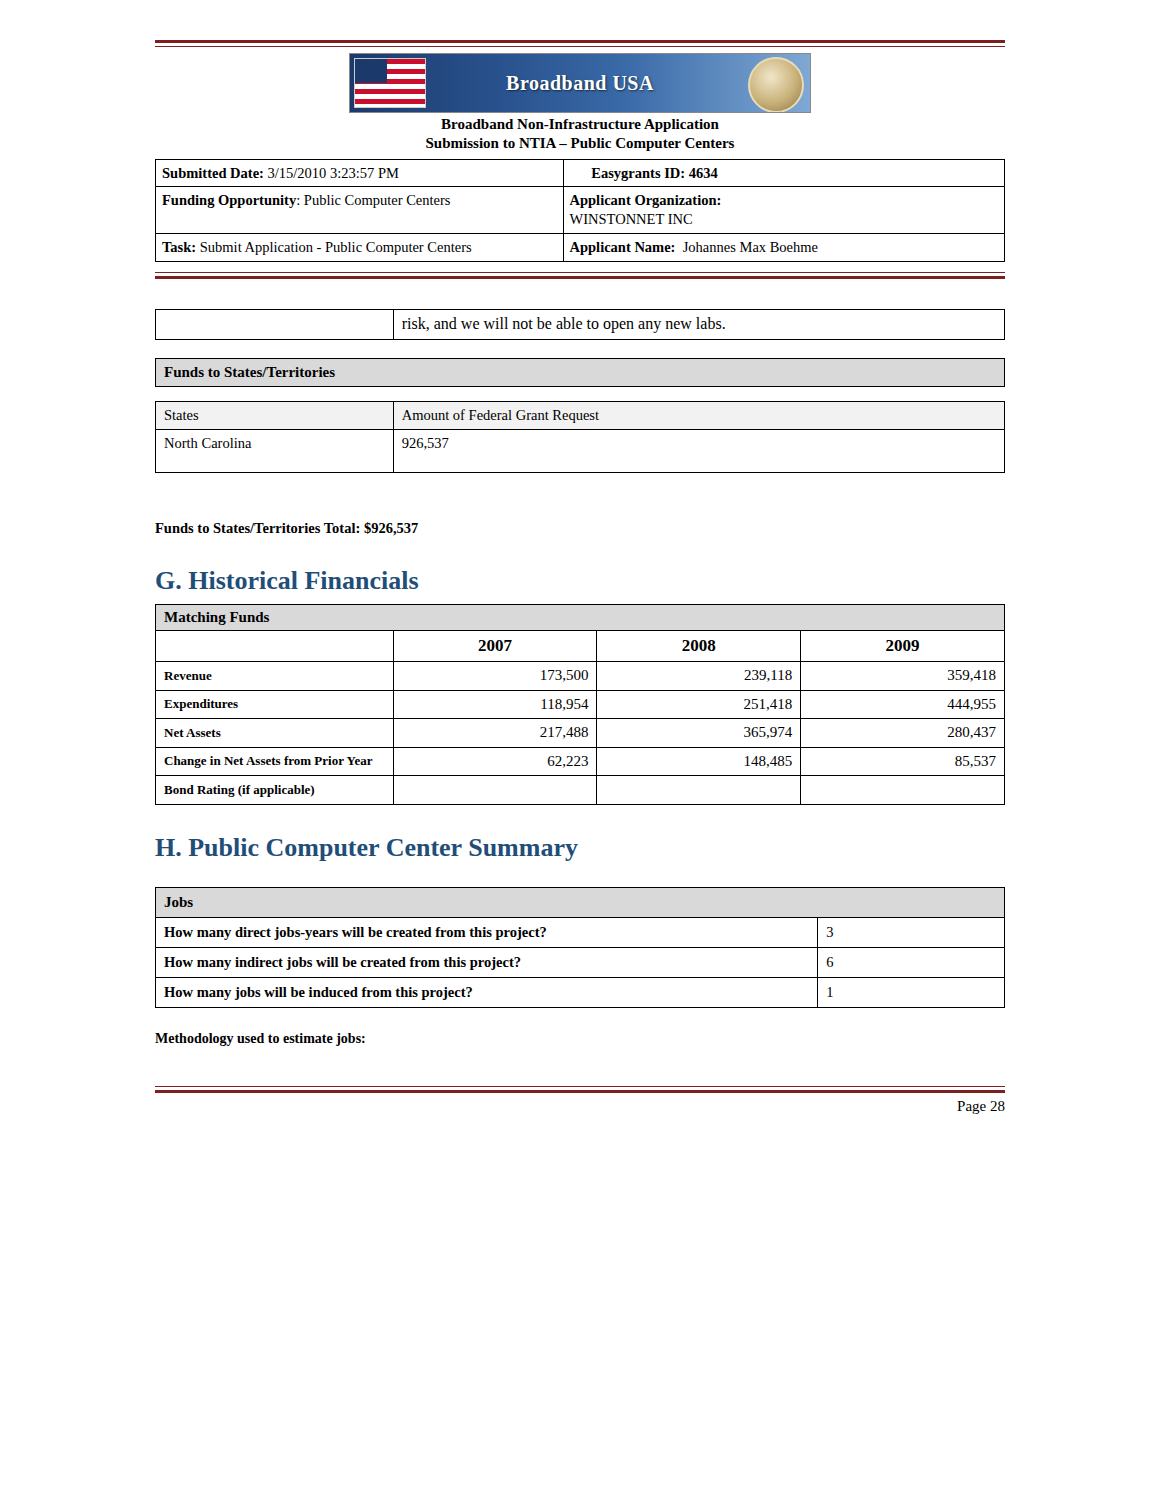Broadband USA
Broadband Non-Infrastructure Application
Submission to NTIA – Public Computer Centers
| Submitted Date: 3/15/2010 3:23:57 PM | Easygrants ID: 4634 |
| Funding Opportunity : Public Computer Centers | Applicant Organization: WINSTONNET INC |
| Task: Submit Application - Public Computer Centers | Applicant Name: Johannes Max Boehme |
| | risk, and we will not be able to open any new labs. |
Funds to States/Territories
| States | Amount of Federal Grant Request |
| North Carolina | 926,537 |
Funds to States/Territories Total: $926,537
G. Historical Financials
Matching Funds
| | 2007 | 2008 | 2009 |
| Revenue | 173,500 | 239,118 | 359,418 |
| Expenditures | 118,954 | 251,418 | 444,955 |
| Net Assets | 217,488 | 365,974 | 280,437 |
| Change in Net Assets from Prior Year | 62,223 | 148,485 | 85,537 |
| Bond Rating (if applicable) | | | |
H. Public Computer Center Summary
| Jobs |
| How many direct jobs-years will be created from this project? | 3 |
| How many indirect jobs will be created from this project? | 6 |
| How many jobs will be induced from this project? | 1 |
Methodology used to estimate jobs:
Page 28